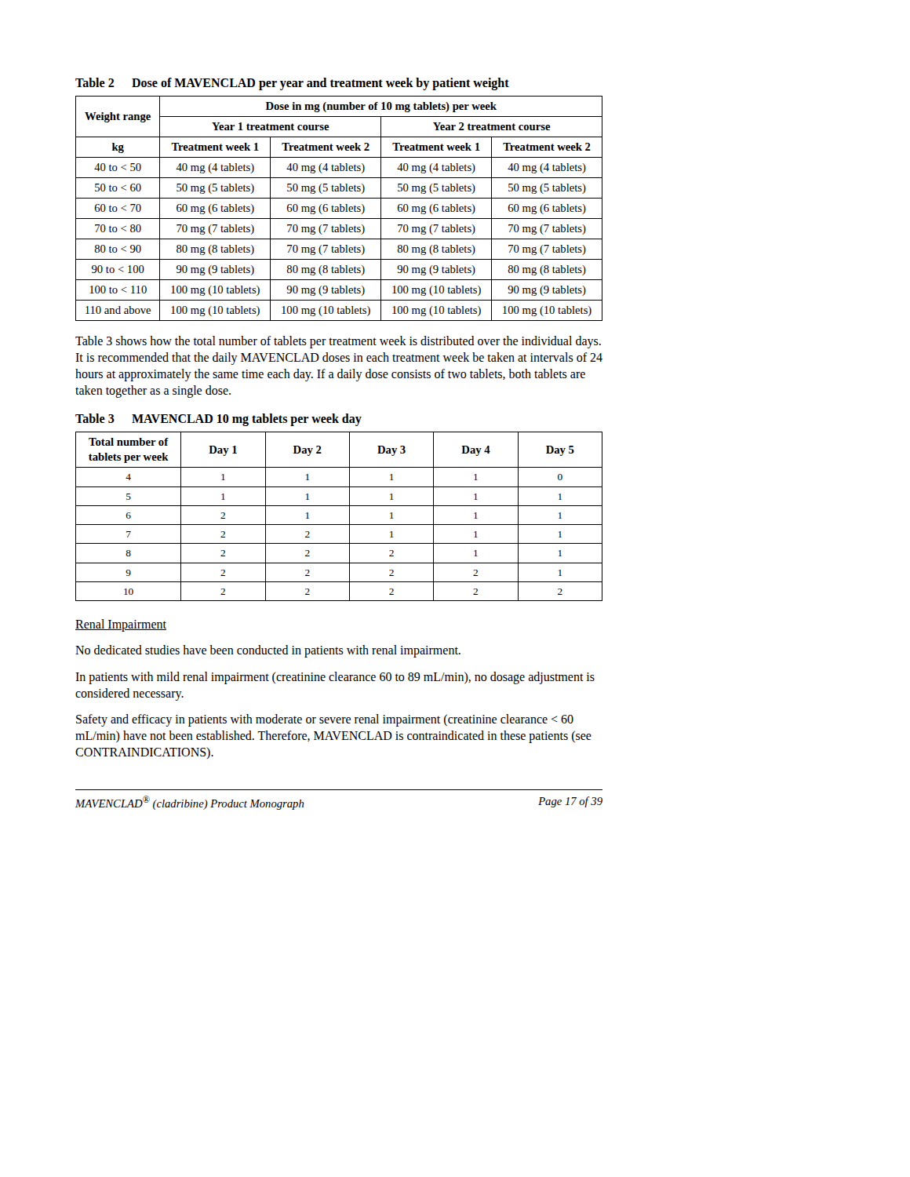Table 2 Dose of MAVENCLAD per year and treatment week by patient weight
| Weight range | Dose in mg (number of 10 mg tablets) per week |
| --- | --- |
| Year 1 treatment course | Year 2 treatment course |
| kg | Treatment week 1 | Treatment week 2 | Treatment week 1 | Treatment week 2 |
| 40 to < 50 | 40 mg (4 tablets) | 40 mg (4 tablets) | 40 mg (4 tablets) | 40 mg (4 tablets) |
| 50 to < 60 | 50 mg (5 tablets) | 50 mg (5 tablets) | 50 mg (5 tablets) | 50 mg (5 tablets) |
| 60 to < 70 | 60 mg (6 tablets) | 60 mg (6 tablets) | 60 mg (6 tablets) | 60 mg (6 tablets) |
| 70 to < 80 | 70 mg (7 tablets) | 70 mg (7 tablets) | 70 mg (7 tablets) | 70 mg (7 tablets) |
| 80 to < 90 | 80 mg (8 tablets) | 70 mg (7 tablets) | 80 mg (8 tablets) | 70 mg (7 tablets) |
| 90 to < 100 | 90 mg (9 tablets) | 80 mg (8 tablets) | 90 mg (9 tablets) | 80 mg (8 tablets) |
| 100 to < 110 | 100 mg (10 tablets) | 90 mg (9 tablets) | 100 mg (10 tablets) | 90 mg (9 tablets) |
| 110 and above | 100 mg (10 tablets) | 100 mg (10 tablets) | 100 mg (10 tablets) | 100 mg (10 tablets) |
Table 3 shows how the total number of tablets per treatment week is distributed over the individual days. It is recommended that the daily MAVENCLAD doses in each treatment week be taken at intervals of 24 hours at approximately the same time each day. If a daily dose consists of two tablets, both tablets are taken together as a single dose.
Table 3 MAVENCLAD 10 mg tablets per week day
| Total number of tablets per week | Day 1 | Day 2 | Day 3 | Day 4 | Day 5 |
| --- | --- | --- | --- | --- | --- |
| 4 | 1 | 1 | 1 | 1 | 0 |
| 5 | 1 | 1 | 1 | 1 | 1 |
| 6 | 2 | 1 | 1 | 1 | 1 |
| 7 | 2 | 2 | 1 | 1 | 1 |
| 8 | 2 | 2 | 2 | 1 | 1 |
| 9 | 2 | 2 | 2 | 2 | 1 |
| 10 | 2 | 2 | 2 | 2 | 2 |
Renal Impairment
No dedicated studies have been conducted in patients with renal impairment.
In patients with mild renal impairment (creatinine clearance 60 to 89 mL/min), no dosage adjustment is considered necessary.
Safety and efficacy in patients with moderate or severe renal impairment (creatinine clearance < 60 mL/min) have not been established. Therefore, MAVENCLAD is contraindicated in these patients (see CONTRAINDICATIONS).
MAVENCLAD® (cladribine) Product Monograph
Page 17 of 39